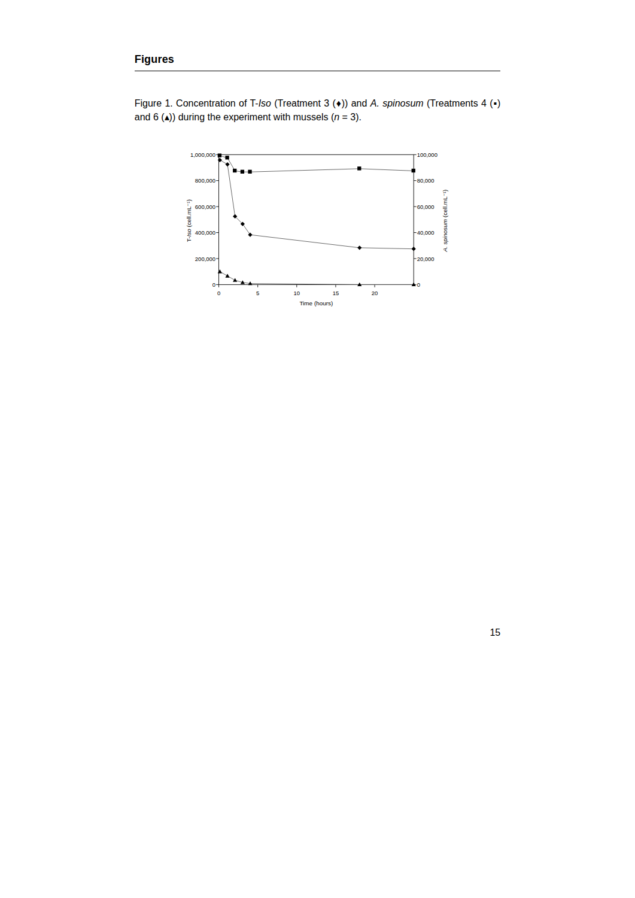Figures
Figure 1. Concentration of T-Iso (Treatment 3 (♦)) and A. spinosum (Treatments 4 (▪) and 6 (▴)) during the experiment with mussels (n = 3).
1,000,000 800,000 600,000 400,000 200,000 0 100,000 80,000 60,000 40,000 20,000 0 0 5 10 15 20 Time (hours) T-Iso (cell.mL⁻¹) A. spinosum (cell.mL⁻¹)
15